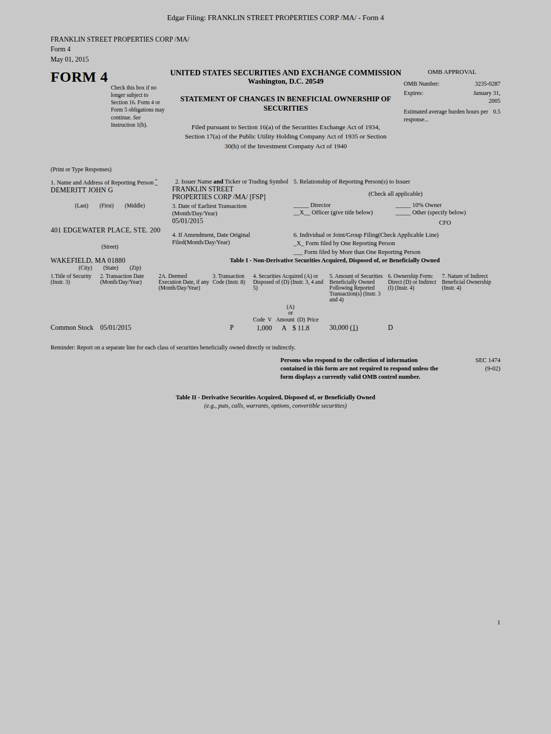Edgar Filing: FRANKLIN STREET PROPERTIES CORP /MA/ - Form 4
FRANKLIN STREET PROPERTIES CORP /MA/
Form 4
May 01, 2015
FORM 4
Check this box if no longer subject to Section 16. Form 4 or Form 5 obligations may continue. See Instruction 1(b).
UNITED STATES SECURITIES AND EXCHANGE COMMISSION
Washington, D.C. 20549
STATEMENT OF CHANGES IN BENEFICIAL OWNERSHIP OF SECURITIES
Filed pursuant to Section 16(a) of the Securities Exchange Act of 1934,
Section 17(a) of the Public Utility Holding Company Act of 1935 or Section
30(h) of the Investment Company Act of 1940
OMB APPROVAL
OMB Number: 3235-0287
Expires: January 31,
2005
Estimated average burden hours per response... 0.5
(Print or Type Responses)
| 1. Name and Address of Reporting Person * DEMERITT JOHN G | 2. Issuer Name and Ticker or Trading Symbol FRANKLIN STREET PROPERTIES CORP /MA/ [FSP] | 5. Relationship of Reporting Person(s) to Issuer (Check all applicable) / _____ Director / _____ 10% Owner / / __X__ Officer (give title below) / _____ Other (specify below) / / / CFO / |
| (Last) (First) (Middle) | 3. Date of Earliest Transaction (Month/Day/Year) 05/01/2015 |
| 401 EDGEWATER PLACE, STE. 200 | 4. If Amendment, Date Original Filed(Month/Day/Year) | 6. Individual or Joint/Group Filing(Check Applicable Line) _X_ Form filed by One Reporting Person ___ Form filed by More than One Reporting Person |
| (Street) |
| WAKEFIELD, MA 01880 | Table I - Non-Derivative Securities Acquired, Disposed of, or Beneficially Owned |
| (City) (State) (Zip) | |
| 1.Title of Security (Instr. 3) | 2. Transaction Date (Month/Day/Year) | 2A. Deemed Execution Date, if any (Month/Day/Year) | 3. Transaction Code (Instr. 8) | 4. Securities Acquired (A) or Disposed of (D) (Instr. 3, 4 and 5) | 5. Amount of Securities Beneficially Owned Following Reported Transaction(s) (Instr. 3 and 4) | 6. Ownership Form: Direct (D) or Indirect (I) (Instr. 4) | 7. Nature of Indirect Beneficial Ownership (Instr. 4) |
| --- | --- | --- | --- | --- | --- | --- | --- |
| | | | | / / (A) or / / / Code V / Amount (D) / Price / | | | |
| Common Stock | 05/01/2015 | | P | / 1,000 / A / $ 11.8 / | 30,000 (1) | D | |
Reminder: Report on a separate line for each class of securities beneficially owned directly or indirectly.
Persons who respond to the collection of information contained in this form are not required to respond unless the form displays a currently valid OMB control number.
SEC 1474
(9-02)
Table II - Derivative Securities Acquired, Disposed of, or Beneficially Owned
(e.g., puts, calls, warrants, options, convertible securities)
1